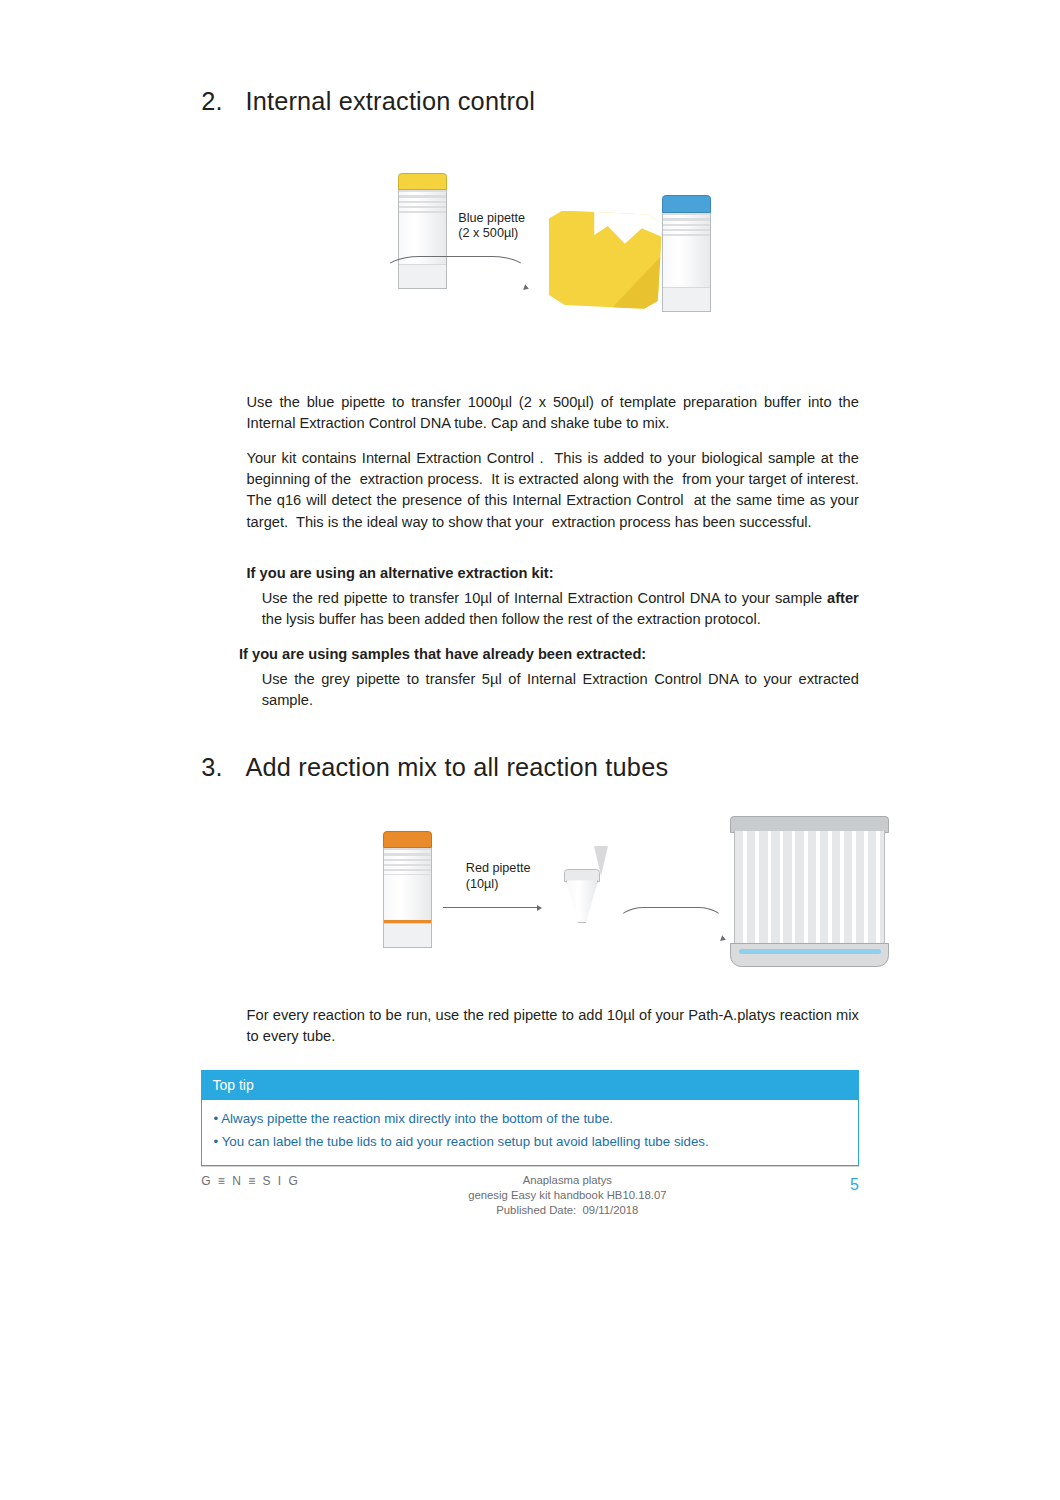2. Internal extraction control
Blue pipette
(2 x 500µl)
Use the blue pipette to transfer 1000µl (2 x 500µl) of template preparation buffer into the Internal Extraction Control DNA tube. Cap and shake tube to mix.
Your kit contains Internal Extraction Control . This is added to your biological sample at the beginning of the extraction process. It is extracted along with the from your target of interest. The q16 will detect the presence of this Internal Extraction Control at the same time as your target. This is the ideal way to show that your extraction process has been successful.
If you are using an alternative extraction kit:
Use the red pipette to transfer 10µl of Internal Extraction Control DNA to your sample after the lysis buffer has been added then follow the rest of the extraction protocol.
If you are using samples that have already been extracted:
Use the grey pipette to transfer 5µl of Internal Extraction Control DNA to your extracted sample.
3. Add reaction mix to all reaction tubes
Red pipette
(10µl)
For every reaction to be run, use the red pipette to add 10µl of your Path-A.platys reaction mix to every tube.
Top tip
• Always pipette the reaction mix directly into the bottom of the tube.
• You can label the tube lids to aid your reaction setup but avoid labelling tube sides.
G ≡ N ≡ S I G
Anaplasma platys
genesig Easy kit handbook HB10.18.07
Published Date: 09/11/2018
5